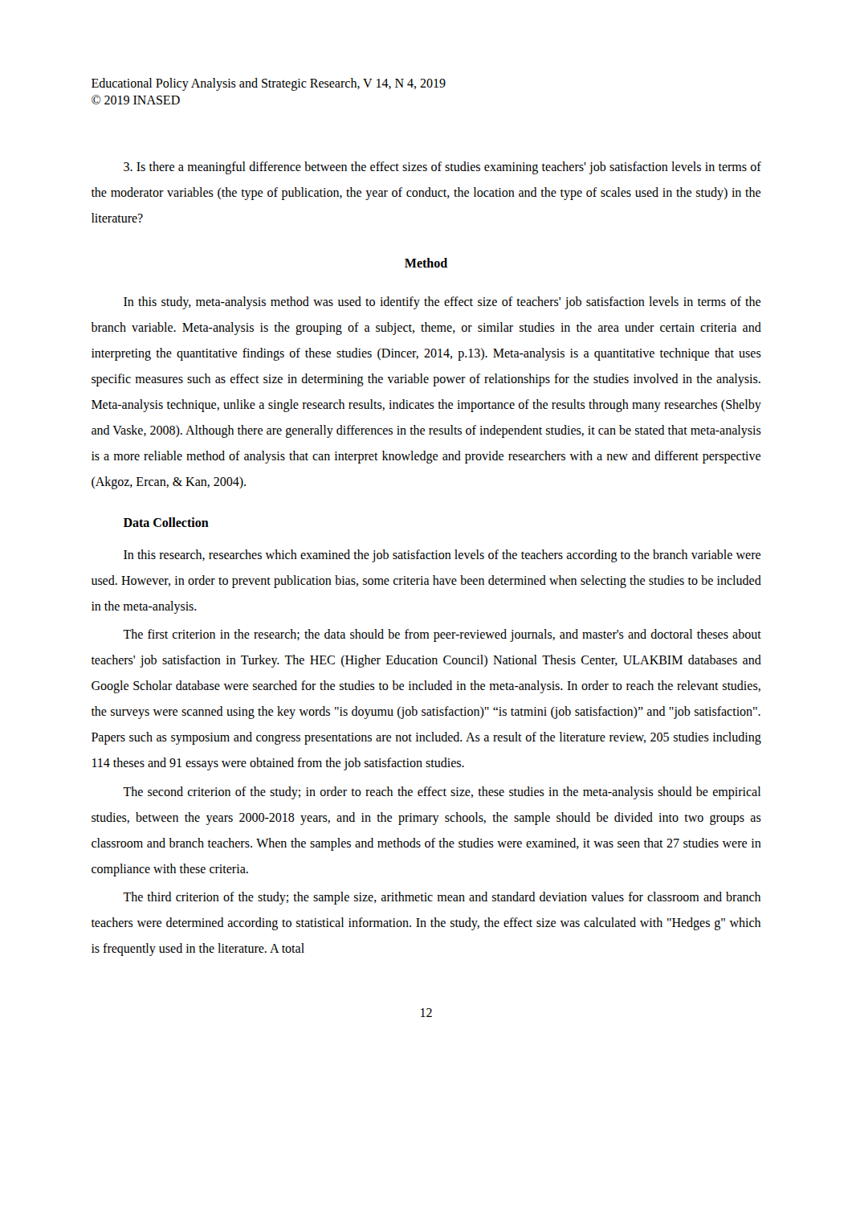Educational Policy Analysis and Strategic Research, V 14, N 4, 2019
© 2019 INASED
3. Is there a meaningful difference between the effect sizes of studies examining teachers' job satisfaction levels in terms of the moderator variables (the type of publication, the year of conduct, the location and the type of scales used in the study) in the literature?
Method
In this study, meta-analysis method was used to identify the effect size of teachers' job satisfaction levels in terms of the branch variable. Meta-analysis is the grouping of a subject, theme, or similar studies in the area under certain criteria and interpreting the quantitative findings of these studies (Dincer, 2014, p.13). Meta-analysis is a quantitative technique that uses specific measures such as effect size in determining the variable power of relationships for the studies involved in the analysis. Meta-analysis technique, unlike a single research results, indicates the importance of the results through many researches (Shelby and Vaske, 2008). Although there are generally differences in the results of independent studies, it can be stated that meta-analysis is a more reliable method of analysis that can interpret knowledge and provide researchers with a new and different perspective (Akgoz, Ercan, & Kan, 2004).
Data Collection
In this research, researches which examined the job satisfaction levels of the teachers according to the branch variable were used. However, in order to prevent publication bias, some criteria have been determined when selecting the studies to be included in the meta-analysis.
The first criterion in the research; the data should be from peer-reviewed journals, and master's and doctoral theses about teachers' job satisfaction in Turkey. The HEC (Higher Education Council) National Thesis Center, ULAKBIM databases and Google Scholar database were searched for the studies to be included in the meta-analysis. In order to reach the relevant studies, the surveys were scanned using the key words "is doyumu (job satisfaction)" “is tatmini (job satisfaction)” and "job satisfaction". Papers such as symposium and congress presentations are not included. As a result of the literature review, 205 studies including 114 theses and 91 essays were obtained from the job satisfaction studies.
The second criterion of the study; in order to reach the effect size, these studies in the meta-analysis should be empirical studies, between the years 2000-2018 years, and in the primary schools, the sample should be divided into two groups as classroom and branch teachers. When the samples and methods of the studies were examined, it was seen that 27 studies were in compliance with these criteria.
The third criterion of the study; the sample size, arithmetic mean and standard deviation values for classroom and branch teachers were determined according to statistical information. In the study, the effect size was calculated with "Hedges g" which is frequently used in the literature. A total
12